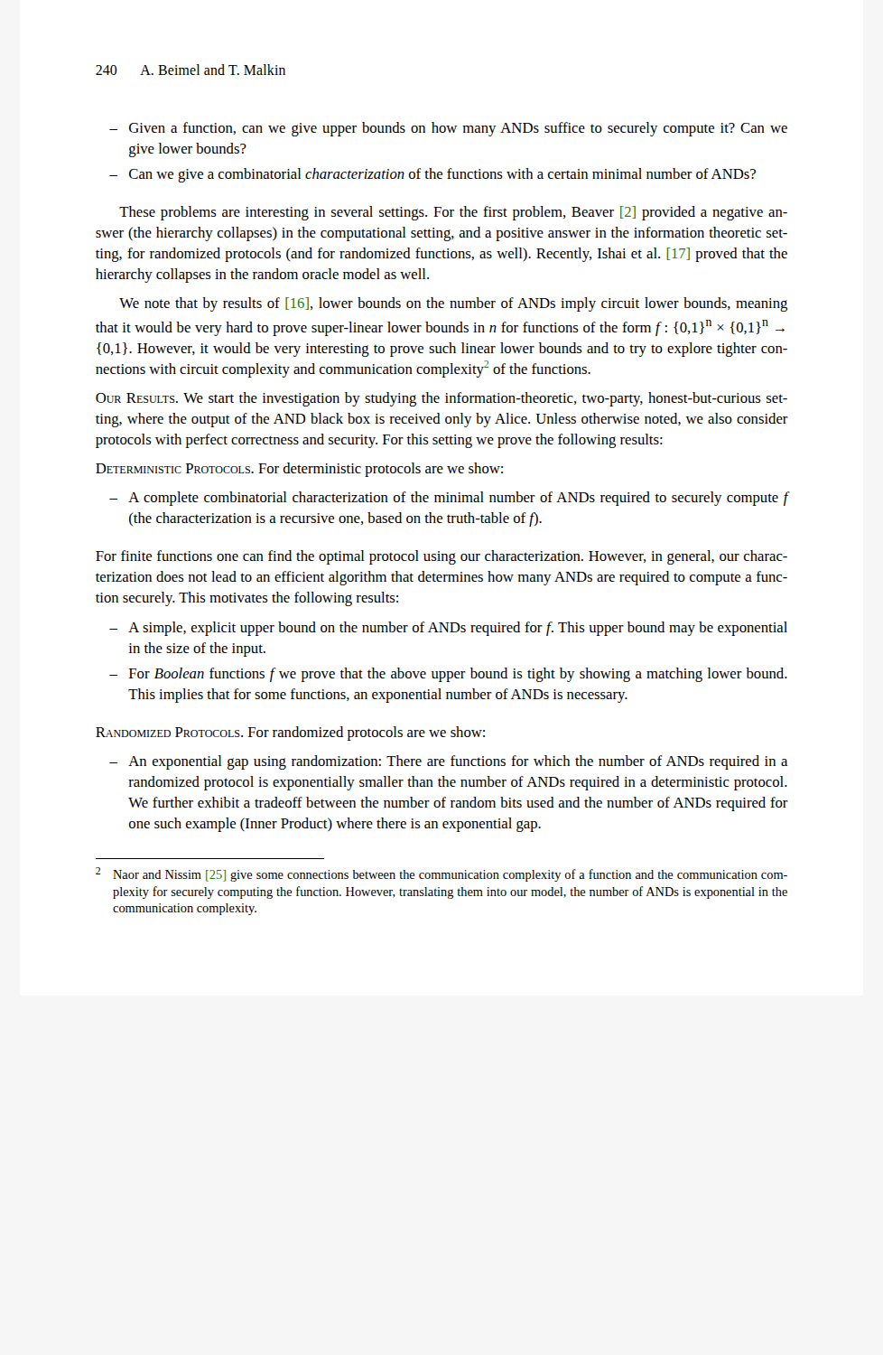240 A. Beimel and T. Malkin
Given a function, can we give upper bounds on how many ANDs suffice to securely compute it? Can we give lower bounds?
Can we give a combinatorial characterization of the functions with a certain minimal number of ANDs?
These problems are interesting in several settings. For the first problem, Beaver [2] provided a negative answer (the hierarchy collapses) in the computational setting, and a positive answer in the information theoretic setting, for randomized protocols (and for randomized functions, as well). Recently, Ishai et al. [17] proved that the hierarchy collapses in the random oracle model as well.
We note that by results of [16], lower bounds on the number of ANDs imply circuit lower bounds, meaning that it would be very hard to prove super-linear lower bounds in n for functions of the form f : {0,1}n × {0,1}n → {0,1}. However, it would be very interesting to prove such linear lower bounds and to try to explore tighter connections with circuit complexity and communication complexity2 of the functions.
Our Results. We start the investigation by studying the information-theoretic, two-party, honest-but-curious setting, where the output of the AND black box is received only by Alice. Unless otherwise noted, we also consider protocols with perfect correctness and security. For this setting we prove the following results:
Deterministic Protocols. For deterministic protocols are we show:
A complete combinatorial characterization of the minimal number of ANDs required to securely compute f (the characterization is a recursive one, based on the truth-table of f).
For finite functions one can find the optimal protocol using our characterization. However, in general, our characterization does not lead to an efficient algorithm that determines how many ANDs are required to compute a function securely. This motivates the following results:
A simple, explicit upper bound on the number of ANDs required for f. This upper bound may be exponential in the size of the input.
For Boolean functions f we prove that the above upper bound is tight by showing a matching lower bound. This implies that for some functions, an exponential number of ANDs is necessary.
Randomized Protocols. For randomized protocols are we show:
An exponential gap using randomization: There are functions for which the number of ANDs required in a randomized protocol is exponentially smaller than the number of ANDs required in a deterministic protocol. We further exhibit a tradeoff between the number of random bits used and the number of ANDs required for one such example (Inner Product) where there is an exponential gap.
2 Naor and Nissim [25] give some connections between the communication complexity of a function and the communication complexity for securely computing the function. However, translating them into our model, the number of ANDs is exponential in the communication complexity.